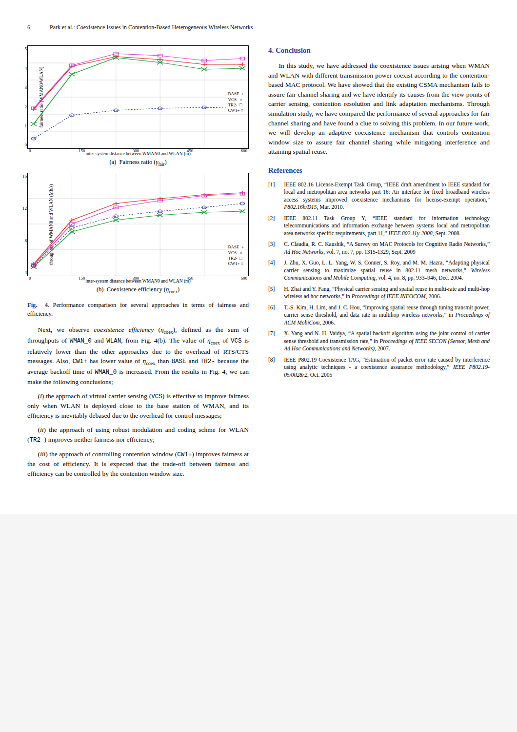6
Park et al.: Coexistence Issues in Contention-Based Heterogeneous Wireless Networks
fairness ratio (WMAN0/WLAN)
543210
BASE + VCS × TR2- □ CW1+ ○
0150300450600
inter-system distance between WMAN0 and WLAN (m)
(a) Fairness ratio (γfair)
throughput of WMAN0 and WLAN (Mb/s)
161284
BASE + VCS × TR2- □ CW1+ ○
0150300450600
inter-system distance between WMAN0 and WLAN (m)
(b) Coexistence efficiency (ηcoex)
Fig. 4. Performance comparison for several approaches in terms of fairness and efficiency.
Next, we observe coexistence efficiency (ηcoex), defined as the sum of throughputs of WMAN_0 and WLAN, from Fig. 4(b). The value of ηcoex of VCS is relatively lower than the other approaches due to the overhead of RTS/CTS messages. Also, CW1+ has lower value of ηcoex than BASE and TR2- because the average backoff time of WMAN_0 is increased. From the results in Fig. 4, we can make the following conclusions;
(i) the approach of virtual carrier sensing (VCS) is effective to improve fairness only when WLAN is deployed close to the base station of WMAN, and its efficiency is inevitably debased due to the overhead for control messages;
(ii) the approach of using robust modulation and coding schme for WLAN (TR2-) improves neither fairness nor efficiency;
(iii) the approach of controlling contention window (CW1+) improves fairness at the cost of efficiency. It is expected that the trade-off between fairness and efficiency can be controlled by the contention window size.
4. Conclusion
In this study, we have addressed the coexistence issues arising when WMAN and WLAN with different transmission power coexist according to the contention-based MAC protocol. We have showed that the existing CSMA mechanism fails to assure fair channel sharing and we have identify its causes from the view points of carrier sensing, contention resolution and link adaptation mechanisms. Through simulation study, we have compared the performance of several approaches for fair channel sharing and have found a clue to solving this problem. In our future work, we will develop an adaptive coexistence mechanism that controls contention window size to assure fair channel sharing while mitigating interference and attaining spatial reuse.
References
[1] IEEE 802.16 License-Exempt Task Group, “IEEE draft amendment to IEEE standard for local and metropolitan area networks part 16: Air interface for fixed broadband wireless access systems improved coexistence mechanisms for license-exempt operation,” P802.16h/D15, Mar. 2010.
[2] IEEE 802.11 Task Group Y, “IEEE standard for information technology telecommunications and information exchange between systems local and metropolitan area networks specific requirements, part 11,” IEEE 802.11y-2008, Sept. 2008.
[3] C. Claudia, R. C. Kaushik, “A Survey on MAC Protocols for Cognitive Radio Networks,” Ad Hoc Networks, vol. 7, no. 7, pp. 1315-1329, Sept. 2009
[4] J. Zhu, X. Guo, L. L. Yang, W. S. Conner, S. Roy, and M. M. Hazra, “Adapting physical carrier sensing to maximize spatial reuse in 802.11 mesh networks,” Wireless Communications and Mobile Computing, vol. 4, no. 8, pp. 933–946, Dec. 2004.
[5] H. Zhai and Y. Fang, “Physical carrier sensing and spatial reuse in multi-rate and multi-hop wireless ad hoc networks,” in Proceedings of IEEE INFOCOM, 2006.
[6] T.-S. Kim, H. Lim, and J. C. Hou, “Improving spatial reuse through tuning transmit power, carrier sense threshold, and data rate in multihop wireless networks,” in Proceedings of ACM MobiCom, 2006.
[7] X. Yang and N. H. Vaidya, “A spatial backoff algorithm using the joint control of carrier sense threshold and transmission rate,” in Proceedings of IEEE SECON (Sensor, Mesh and Ad Hoc Communications and Networks), 2007.
[8] IEEE P802.19 Coexistence TAG, “Estimation of packet error rate caused by interference using analytic techniques - a coexistence assurance methodology,” IEEE P802.19-05/0028r2, Oct. 2005